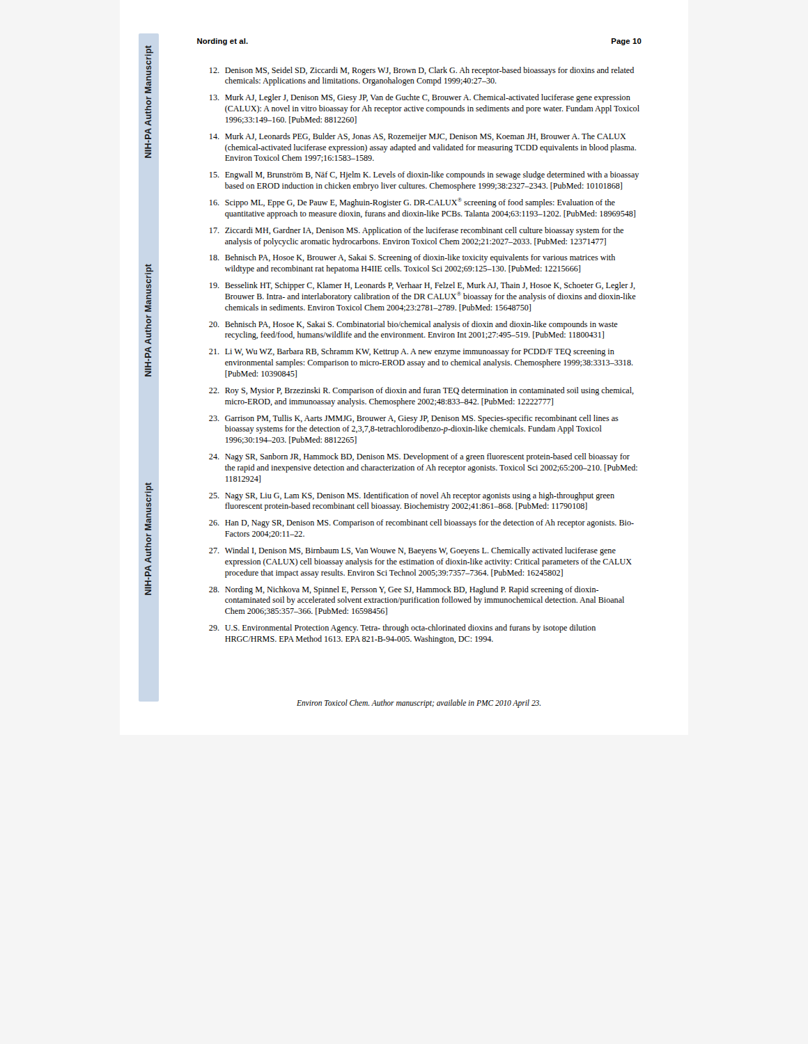NIH-PA Author Manuscript NIH-PA Author Manuscript NIH-PA Author Manuscript
Nording et al.
Page 10
12. Denison MS, Seidel SD, Ziccardi M, Rogers WJ, Brown D, Clark G. Ah receptor-based bioassays for dioxins and related chemicals: Applications and limitations. Organohalogen Compd 1999;40:27–30.
13. Murk AJ, Legler J, Denison MS, Giesy JP, Van de Guchte C, Brouwer A. Chemical-activated luciferase gene expression (CALUX): A novel in vitro bioassay for Ah receptor active compounds in sediments and pore water. Fundam Appl Toxicol 1996;33:149–160. [PubMed: 8812260]
14. Murk AJ, Leonards PEG, Bulder AS, Jonas AS, Rozemeijer MJC, Denison MS, Koeman JH, Brouwer A. The CALUX (chemical-activated luciferase expression) assay adapted and validated for measuring TCDD equivalents in blood plasma. Environ Toxicol Chem 1997;16:1583–1589.
15. Engwall M, Brunström B, Näf C, Hjelm K. Levels of dioxin-like compounds in sewage sludge determined with a bioassay based on EROD induction in chicken embryo liver cultures. Chemosphere 1999;38:2327–2343. [PubMed: 10101868]
16. Scippo ML, Eppe G, De Pauw E, Maghuin-Rogister G. DR-CALUX® screening of food samples: Evaluation of the quantitative approach to measure dioxin, furans and dioxin-like PCBs. Talanta 2004;63:1193–1202. [PubMed: 18969548]
17. Ziccardi MH, Gardner IA, Denison MS. Application of the luciferase recombinant cell culture bioassay system for the analysis of polycyclic aromatic hydrocarbons. Environ Toxicol Chem 2002;21:2027–2033. [PubMed: 12371477]
18. Behnisch PA, Hosoe K, Brouwer A, Sakai S. Screening of dioxin-like toxicity equivalents for various matrices with wildtype and recombinant rat hepatoma H4IIE cells. Toxicol Sci 2002;69:125–130. [PubMed: 12215666]
19. Besselink HT, Schipper C, Klamer H, Leonards P, Verhaar H, Felzel E, Murk AJ, Thain J, Hosoe K, Schoeter G, Legler J, Brouwer B. Intra- and interlaboratory calibration of the DR CALUX® bioassay for the analysis of dioxins and dioxin-like chemicals in sediments. Environ Toxicol Chem 2004;23:2781–2789. [PubMed: 15648750]
20. Behnisch PA, Hosoe K, Sakai S. Combinatorial bio/chemical analysis of dioxin and dioxin-like compounds in waste recycling, feed/food, humans/wildlife and the environment. Environ Int 2001;27:495–519. [PubMed: 11800431]
21. Li W, Wu WZ, Barbara RB, Schramm KW, Kettrup A. A new enzyme immunoassay for PCDD/F TEQ screening in environmental samples: Comparison to micro-EROD assay and to chemical analysis. Chemosphere 1999;38:3313–3318. [PubMed: 10390845]
22. Roy S, Mysior P, Brzezinski R. Comparison of dioxin and furan TEQ determination in contaminated soil using chemical, micro-EROD, and immunoassay analysis. Chemosphere 2002;48:833–842. [PubMed: 12222777]
23. Garrison PM, Tullis K, Aarts JMMJG, Brouwer A, Giesy JP, Denison MS. Species-specific recombinant cell lines as bioassay systems for the detection of 2,3,7,8-tetrachlorodibenzo-p-dioxin-like chemicals. Fundam Appl Toxicol 1996;30:194–203. [PubMed: 8812265]
24. Nagy SR, Sanborn JR, Hammock BD, Denison MS. Development of a green fluorescent protein-based cell bioassay for the rapid and inexpensive detection and characterization of Ah receptor agonists. Toxicol Sci 2002;65:200–210. [PubMed: 11812924]
25. Nagy SR, Liu G, Lam KS, Denison MS. Identification of novel Ah receptor agonists using a high-throughput green fluorescent protein-based recombinant cell bioassay. Biochemistry 2002;41:861–868. [PubMed: 11790108]
26. Han D, Nagy SR, Denison MS. Comparison of recombinant cell bioassays for the detection of Ah receptor agonists. Bio-Factors 2004;20:11–22.
27. Windal I, Denison MS, Birnbaum LS, Van Wouwe N, Baeyens W, Goeyens L. Chemically activated luciferase gene expression (CALUX) cell bioassay analysis for the estimation of dioxin-like activity: Critical parameters of the CALUX procedure that impact assay results. Environ Sci Technol 2005;39:7357–7364. [PubMed: 16245802]
28. Nording M, Nichkova M, Spinnel E, Persson Y, Gee SJ, Hammock BD, Haglund P. Rapid screening of dioxin-contaminated soil by accelerated solvent extraction/purification followed by immunochemical detection. Anal Bioanal Chem 2006;385:357–366. [PubMed: 16598456]
29. U.S. Environmental Protection Agency. Tetra- through octa-chlorinated dioxins and furans by isotope dilution HRGC/HRMS. EPA Method 1613. EPA 821-B-94-005. Washington, DC: 1994.
Environ Toxicol Chem. Author manuscript; available in PMC 2010 April 23.